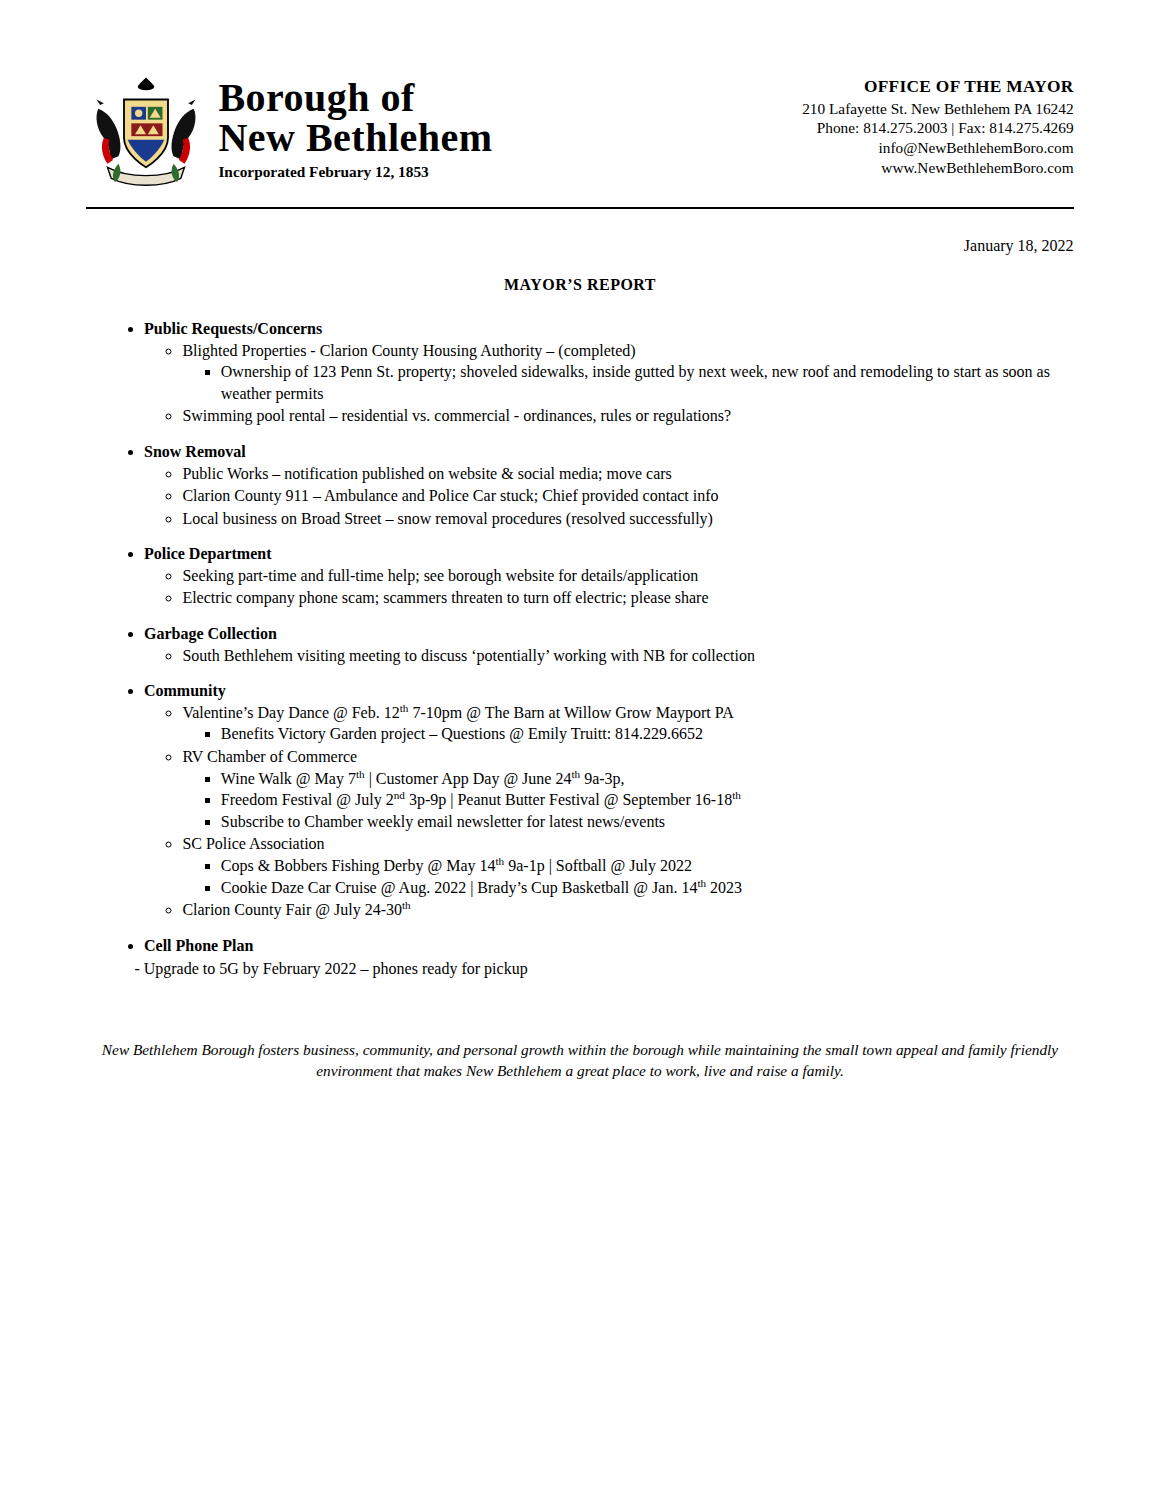Borough of
New Bethlehem
Incorporated February 12, 1853
OFFICE OF THE MAYOR
210 Lafayette St. New Bethlehem PA 16242
Phone: 814.275.2003 | Fax: 814.275.4269
info@NewBethlehemBoro.com
www.NewBethlehemBoro.com
January 18, 2022
MAYOR’S REPORT
Public Requests/Concerns
Blighted Properties - Clarion County Housing Authority – (completed)
Ownership of 123 Penn St. property; shoveled sidewalks, inside gutted by next week, new roof and remodeling to start as soon as weather permits
Swimming pool rental – residential vs. commercial - ordinances, rules or regulations?
Snow Removal
Public Works – notification published on website & social media; move cars
Clarion County 911 – Ambulance and Police Car stuck; Chief provided contact info
Local business on Broad Street – snow removal procedures (resolved successfully)
Police Department
Seeking part-time and full-time help; see borough website for details/application
Electric company phone scam; scammers threaten to turn off electric; please share
Garbage Collection
South Bethlehem visiting meeting to discuss ‘potentially’ working with NB for collection
Community
Valentine’s Day Dance @ Feb. 12th 7-10pm @ The Barn at Willow Grow Mayport PA
Benefits Victory Garden project – Questions @ Emily Truitt: 814.229.6652
RV Chamber of Commerce
Wine Walk @ May 7th | Customer App Day @ June 24th 9a-3p,
Freedom Festival @ July 2nd 3p-9p | Peanut Butter Festival @ September 16-18th
Subscribe to Chamber weekly email newsletter for latest news/events
SC Police Association
Cops & Bobbers Fishing Derby @ May 14th 9a-1p | Softball @ July 2022
Cookie Daze Car Cruise @ Aug. 2022 | Brady’s Cup Basketball @ Jan. 14th 2023
Clarion County Fair @ July 24-30th
Cell Phone Plan - Upgrade to 5G by February 2022 – phones ready for pickup
New Bethlehem Borough fosters business, community, and personal growth within the borough while maintaining the small town appeal and family friendly environment that makes New Bethlehem a great place to work, live and raise a family.